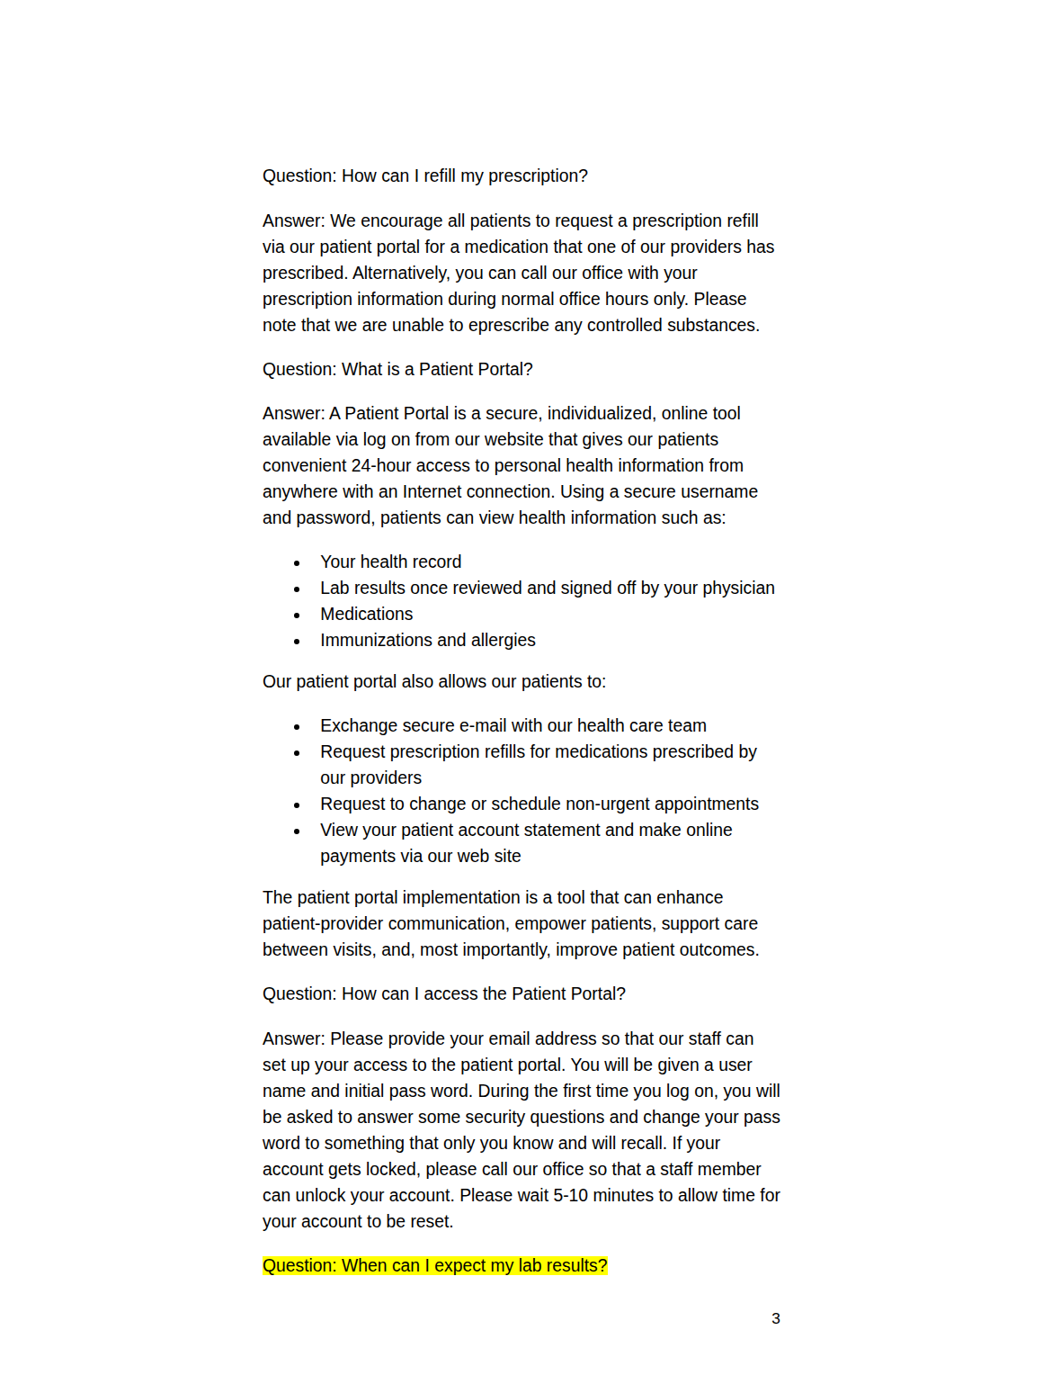Question: How can I refill my prescription?
Answer: We encourage all patients to request a prescription refill via our patient portal for a medication that one of our providers has prescribed. Alternatively, you can call our office with your prescription information during normal office hours only. Please note that we are unable to eprescribe any controlled substances.
Question: What is a Patient Portal?
Answer: A Patient Portal is a secure, individualized, online tool available via log on from our website that gives our patients convenient 24-hour access to personal health information from anywhere with an Internet connection. Using a secure username and password, patients can view health information such as:
Your health record
Lab results once reviewed and signed off by your physician
Medications
Immunizations and allergies
Our patient portal also allows our patients to:
Exchange secure e-mail with our health care team
Request prescription refills for medications prescribed by our providers
Request to change or schedule non-urgent appointments
View your patient account statement and make online payments via our web site
The patient portal implementation is a tool that can enhance patient-provider communication, empower patients, support care between visits, and, most importantly, improve patient outcomes.
Question: How can I access the Patient Portal?
Answer: Please provide your email address so that our staff can set up your access to the patient portal. You will be given a user name and initial pass word. During the first time you log on, you will be asked to answer some security questions and change your pass word to something that only you know and will recall. If your account gets locked, please call our office so that a staff member can unlock your account. Please wait 5-10 minutes to allow time for your account to be reset.
Question: When can I expect my lab results?
3